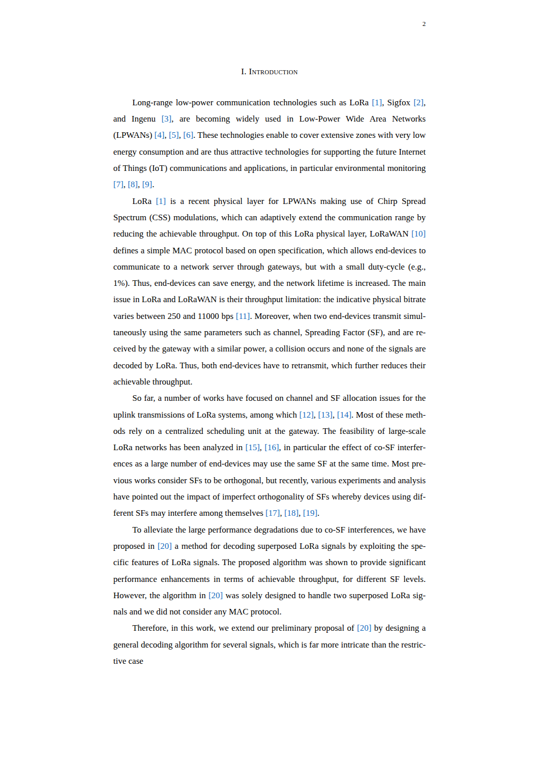2
I. Introduction
Long-range low-power communication technologies such as LoRa [1], Sigfox [2], and Ingenu [3], are becoming widely used in Low-Power Wide Area Networks (LPWANs) [4], [5], [6]. These technologies enable to cover extensive zones with very low energy consumption and are thus attractive technologies for supporting the future Internet of Things (IoT) communications and applications, in particular environmental monitoring [7], [8], [9].
LoRa [1] is a recent physical layer for LPWANs making use of Chirp Spread Spectrum (CSS) modulations, which can adaptively extend the communication range by reducing the achievable throughput. On top of this LoRa physical layer, LoRaWAN [10] defines a simple MAC protocol based on open specification, which allows end-devices to communicate to a network server through gateways, but with a small duty-cycle (e.g., 1%). Thus, end-devices can save energy, and the network lifetime is increased. The main issue in LoRa and LoRaWAN is their throughput limitation: the indicative physical bitrate varies between 250 and 11000 bps [11]. Moreover, when two end-devices transmit simultaneously using the same parameters such as channel, Spreading Factor (SF), and are received by the gateway with a similar power, a collision occurs and none of the signals are decoded by LoRa. Thus, both end-devices have to retransmit, which further reduces their achievable throughput.
So far, a number of works have focused on channel and SF allocation issues for the uplink transmissions of LoRa systems, among which [12], [13], [14]. Most of these methods rely on a centralized scheduling unit at the gateway. The feasibility of large-scale LoRa networks has been analyzed in [15], [16], in particular the effect of co-SF interferences as a large number of end-devices may use the same SF at the same time. Most previous works consider SFs to be orthogonal, but recently, various experiments and analysis have pointed out the impact of imperfect orthogonality of SFs whereby devices using different SFs may interfere among themselves [17], [18], [19].
To alleviate the large performance degradations due to co-SF interferences, we have proposed in [20] a method for decoding superposed LoRa signals by exploiting the specific features of LoRa signals. The proposed algorithm was shown to provide significant performance enhancements in terms of achievable throughput, for different SF levels. However, the algorithm in [20] was solely designed to handle two superposed LoRa signals and we did not consider any MAC protocol.
Therefore, in this work, we extend our preliminary proposal of [20] by designing a general decoding algorithm for several signals, which is far more intricate than the restrictive case